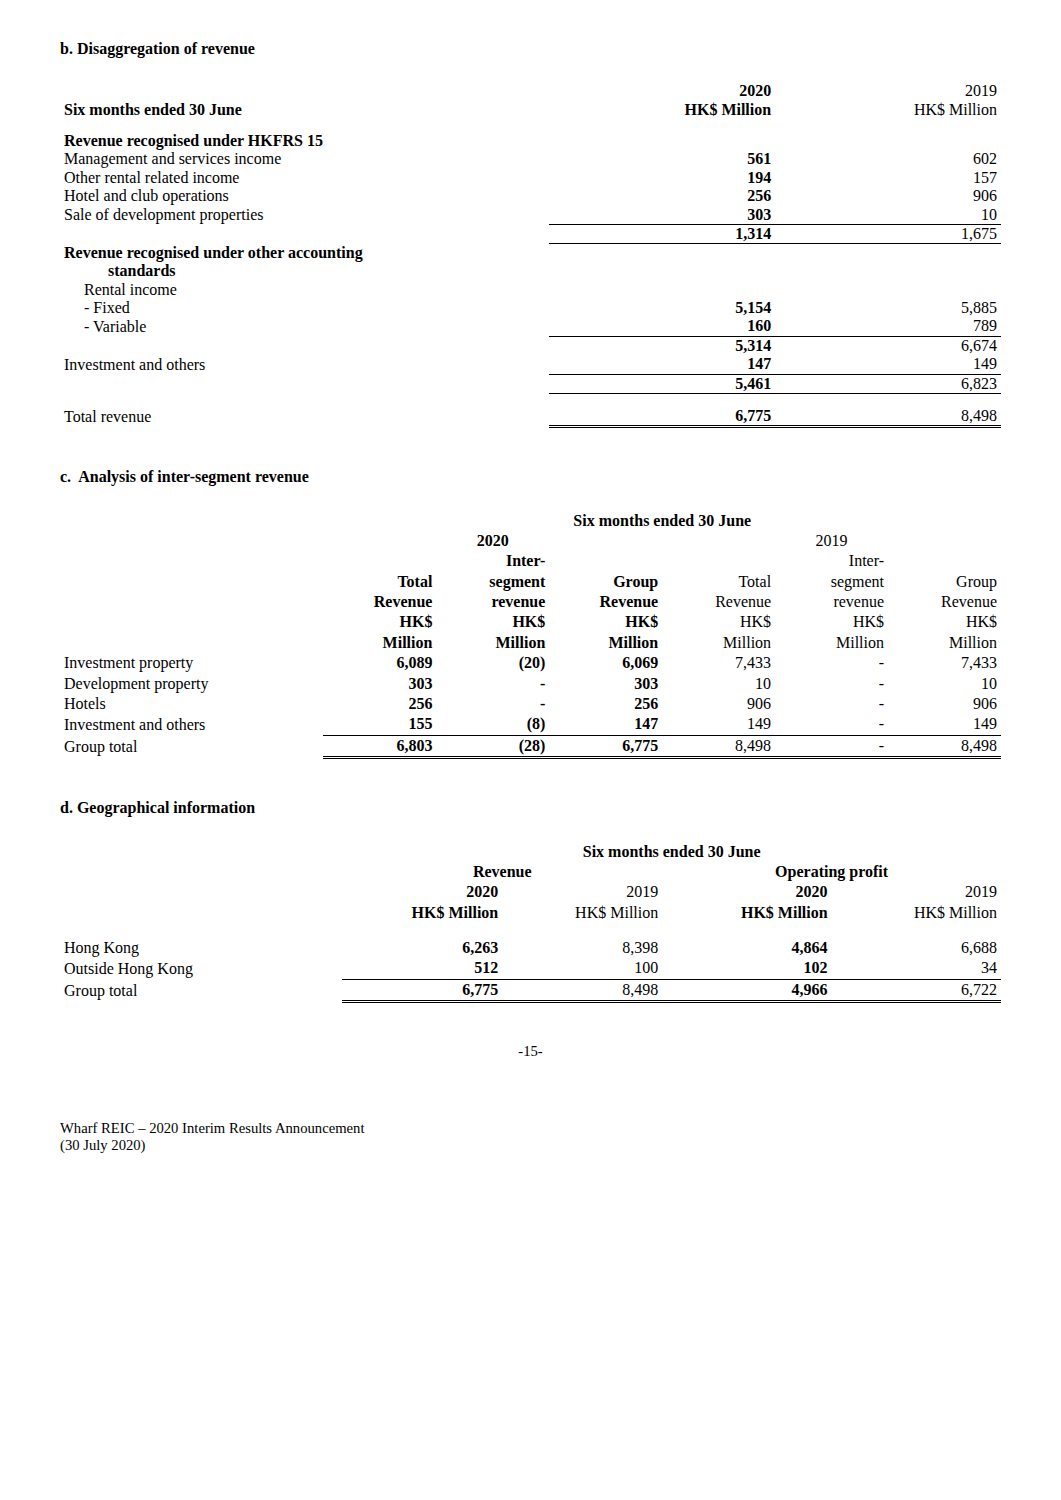b. Disaggregation of revenue
| | 2020 | 2019 |
| Six months ended 30 June | HK$ Million | HK$ Million |
| Revenue recognised under HKFRS 15 | | |
| Management and services income | 561 | 602 |
| Other rental related income | 194 | 157 |
| Hotel and club operations | 256 | 906 |
| Sale of development properties | 303 | 10 |
| | 1,314 | 1,675 |
| Revenue recognised under other accounting | | |
| standards | | |
| Rental income | | |
| - Fixed | 5,154 | 5,885 |
| - Variable | 160 | 789 |
| | 5,314 | 6,674 |
| Investment and others | 147 | 149 |
| | 5,461 | 6,823 |
| Total revenue | 6,775 | 8,498 |
c. Analysis of inter-segment revenue
| | Six months ended 30 June |
| | 2020 | 2019 |
| | | Inter- | | | Inter- | |
| | Total | segment | Group | Total | segment | Group |
| | Revenue | revenue | Revenue | Revenue | revenue | Revenue |
| | HK$ | HK$ | HK$ | HK$ | HK$ | HK$ |
| | Million | Million | Million | Million | Million | Million |
| Investment property | 6,089 | (20) | 6,069 | 7,433 | - | 7,433 |
| Development property | 303 | - | 303 | 10 | - | 10 |
| Hotels | 256 | - | 256 | 906 | - | 906 |
| Investment and others | 155 | (8) | 147 | 149 | - | 149 |
| Group total | 6,803 | (28) | 6,775 | 8,498 | - | 8,498 |
d. Geographical information
| | Six months ended 30 June |
| | Revenue | Operating profit |
| | 2020 | 2019 | 2020 | 2019 |
| | HK$ Million | HK$ Million | HK$ Million | HK$ Million |
| Hong Kong | 6,263 | 8,398 | 4,864 | 6,688 |
| Outside Hong Kong | 512 | 100 | 102 | 34 |
| Group total | 6,775 | 8,498 | 4,966 | 6,722 |
-15-
Wharf REIC – 2020 Interim Results Announcement
(30 July 2020)